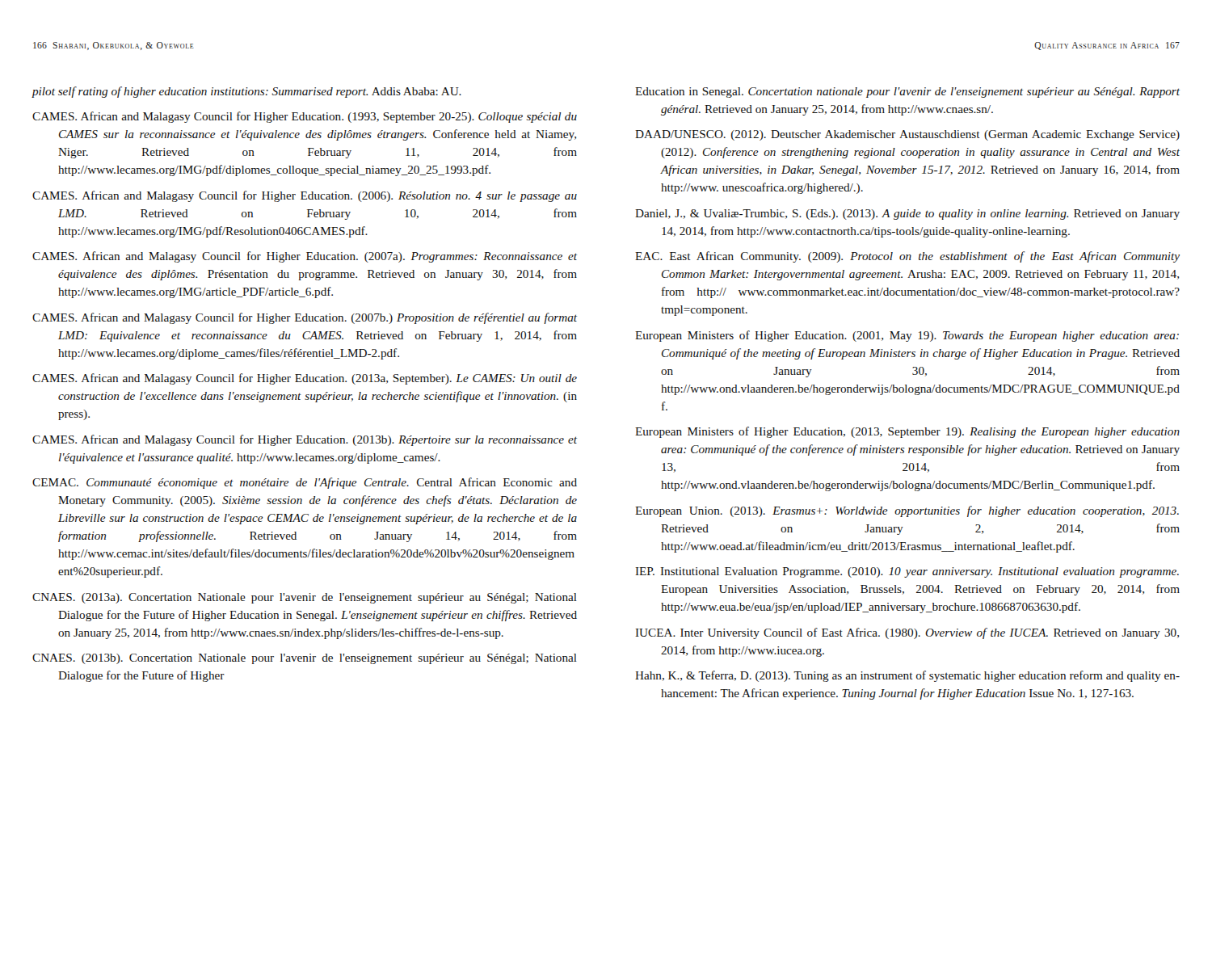166 Shabani, Okebukola, & Oyewole
Quality Assurance in Africa 167
pilot self rating of higher education institutions: Summarised report. Addis Ababa: AU.
CAMES. African and Malagasy Council for Higher Education. (1993, September 20-25). Colloque spécial du CAMES sur la reconnaissance et l'équivalence des diplômes étrangers. Conference held at Niamey, Niger. Retrieved on February 11, 2014, from http://www.lecames.org/IMG/pdf/diplomes_colloque_special_niamey_20_25_1993.pdf.
CAMES. African and Malagasy Council for Higher Education. (2006). Résolution no. 4 sur le passage au LMD. Retrieved on February 10, 2014, from http://www.lecames.org/IMG/pdf/Resolution0406CAMES.pdf.
CAMES. African and Malagasy Council for Higher Education. (2007a). Programmes: Reconnaissance et équivalence des diplômes. Présentation du programme. Retrieved on January 30, 2014, from http://www.lecames.org/IMG/article_PDF/article_6.pdf.
CAMES. African and Malagasy Council for Higher Education. (2007b.) Proposition de référentiel au format LMD: Equivalence et reconnaissance du CAMES. Retrieved on February 1, 2014, from http://www.lecames.org/diplome_cames/files/référentiel_LMD-2.pdf.
CAMES. African and Malagasy Council for Higher Education. (2013a, September). Le CAMES: Un outil de construction de l'excellence dans l'enseignement supérieur, la recherche scientifique et l'innovation. (in press).
CAMES. African and Malagasy Council for Higher Education. (2013b). Répertoire sur la reconnaissance et l'équivalence et l'assurance qualité. http://www.lecames.org/diplome_cames/.
CEMAC. Communauté économique et monétaire de l'Afrique Centrale. Central African Economic and Monetary Community. (2005). Sixième session de la conférence des chefs d'états. Déclaration de Libreville sur la construction de l'espace CEMAC de l'enseignement supérieur, de la recherche et de la formation professionnelle. Retrieved on January 14, 2014, from http://www.cemac.int/sites/default/files/documents/files/declaration%20de%20lbv%20sur%20enseignement%20superieur.pdf.
CNAES. (2013a). Concertation Nationale pour l'avenir de l'enseignement supérieur au Sénégal; National Dialogue for the Future of Higher Education in Senegal. L'enseignement supérieur en chiffres. Retrieved on January 25, 2014, from http://www.cnaes.sn/index.php/sliders/les-chiffres-de-l-ens-sup.
CNAES. (2013b). Concertation Nationale pour l'avenir de l'enseignement supérieur au Sénégal; National Dialogue for the Future of Higher
Education in Senegal. Concertation nationale pour l'avenir de l'enseignement supérieur au Sénégal. Rapport général. Retrieved on January 25, 2014, from http://www.cnaes.sn/.
DAAD/UNESCO. (2012). Deutscher Akademischer Austauschdienst (German Academic Exchange Service) (2012). Conference on strengthening regional cooperation in quality assurance in Central and West African universities, in Dakar, Senegal, November 15-17, 2012. Retrieved on January 16, 2014, from http://www. unescoafrica.org/highered/.).
Daniel, J., & Uvaliæ-Trumbic, S. (Eds.). (2013). A guide to quality in online learning. Retrieved on January 14, 2014, from http://www.contactnorth.ca/tips-tools/guide-quality-online-learning.
EAC. East African Community. (2009). Protocol on the establishment of the East African Community Common Market: Intergovernmental agreement. Arusha: EAC, 2009. Retrieved on February 11, 2014, from http:// www.commonmarket.eac.int/documentation/doc_view/48-common-market-protocol.raw?tmpl=component.
European Ministers of Higher Education. (2001, May 19). Towards the European higher education area: Communiqué of the meeting of European Ministers in charge of Higher Education in Prague. Retrieved on January 30, 2014, from http://www.ond.vlaanderen.be/hogeronderwijs/bologna/documents/MDC/PRAGUE_COMMUNIQUE.pdf.
European Ministers of Higher Education, (2013, September 19). Realising the European higher education area: Communiqué of the conference of ministers responsible for higher education. Retrieved on January 13, 2014, from http://www.ond.vlaanderen.be/hogeronderwijs/bologna/documents/MDC/Berlin_Communique1.pdf.
European Union. (2013). Erasmus+: Worldwide opportunities for higher education cooperation, 2013. Retrieved on January 2, 2014, from http://www.oead.at/fileadmin/icm/eu_dritt/2013/Erasmus__international_leaflet.pdf.
IEP. Institutional Evaluation Programme. (2010). 10 year anniversary. Institutional evaluation programme. European Universities Association, Brussels, 2004. Retrieved on February 20, 2014, from http://www.eua.be/eua/jsp/en/upload/IEP_anniversary_brochure.1086687063630.pdf.
IUCEA. Inter University Council of East Africa. (1980). Overview of the IUCEA. Retrieved on January 30, 2014, from http://www.iucea.org.
Hahn, K., & Teferra, D. (2013). Tuning as an instrument of systematic higher education reform and quality enhancement: The African experience. Tuning Journal for Higher Education Issue No. 1, 127-163.